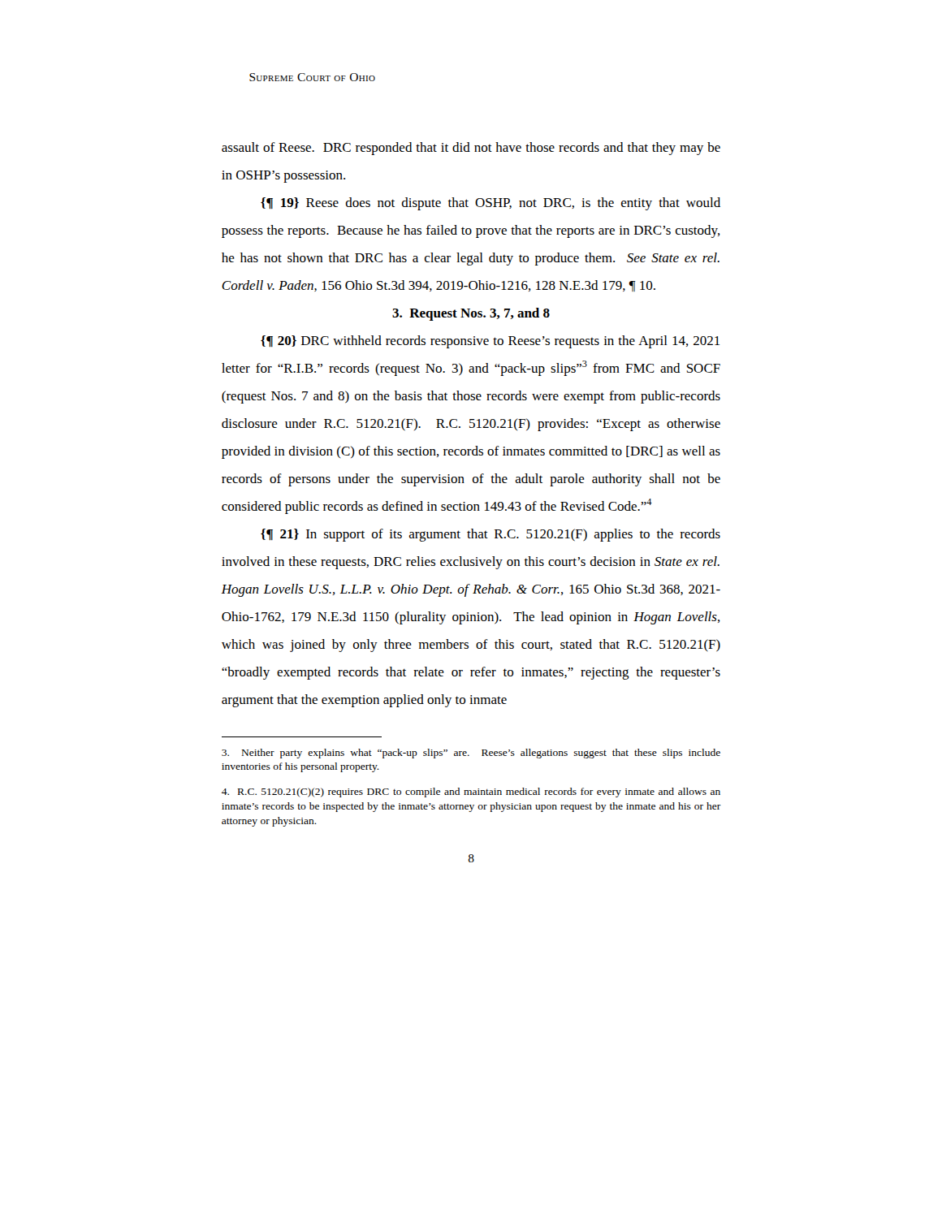Supreme Court of Ohio
assault of Reese. DRC responded that it did not have those records and that they may be in OSHP’s possession.
{¶ 19} Reese does not dispute that OSHP, not DRC, is the entity that would possess the reports. Because he has failed to prove that the reports are in DRC’s custody, he has not shown that DRC has a clear legal duty to produce them. See State ex rel. Cordell v. Paden, 156 Ohio St.3d 394, 2019-Ohio-1216, 128 N.E.3d 179, ¶ 10.
3. Request Nos. 3, 7, and 8
{¶ 20} DRC withheld records responsive to Reese’s requests in the April 14, 2021 letter for “R.I.B.” records (request No. 3) and “pack-up slips”3 from FMC and SOCF (request Nos. 7 and 8) on the basis that those records were exempt from public-records disclosure under R.C. 5120.21(F). R.C. 5120.21(F) provides: “Except as otherwise provided in division (C) of this section, records of inmates committed to [DRC] as well as records of persons under the supervision of the adult parole authority shall not be considered public records as defined in section 149.43 of the Revised Code.”4
{¶ 21} In support of its argument that R.C. 5120.21(F) applies to the records involved in these requests, DRC relies exclusively on this court’s decision in State ex rel. Hogan Lovells U.S., L.L.P. v. Ohio Dept. of Rehab. & Corr., 165 Ohio St.3d 368, 2021-Ohio-1762, 179 N.E.3d 1150 (plurality opinion). The lead opinion in Hogan Lovells, which was joined by only three members of this court, stated that R.C. 5120.21(F) “broadly exempted records that relate or refer to inmates,” rejecting the requester’s argument that the exemption applied only to inmate
3. Neither party explains what “pack-up slips” are. Reese’s allegations suggest that these slips include inventories of his personal property.
4. R.C. 5120.21(C)(2) requires DRC to compile and maintain medical records for every inmate and allows an inmate’s records to be inspected by the inmate’s attorney or physician upon request by the inmate and his or her attorney or physician.
8